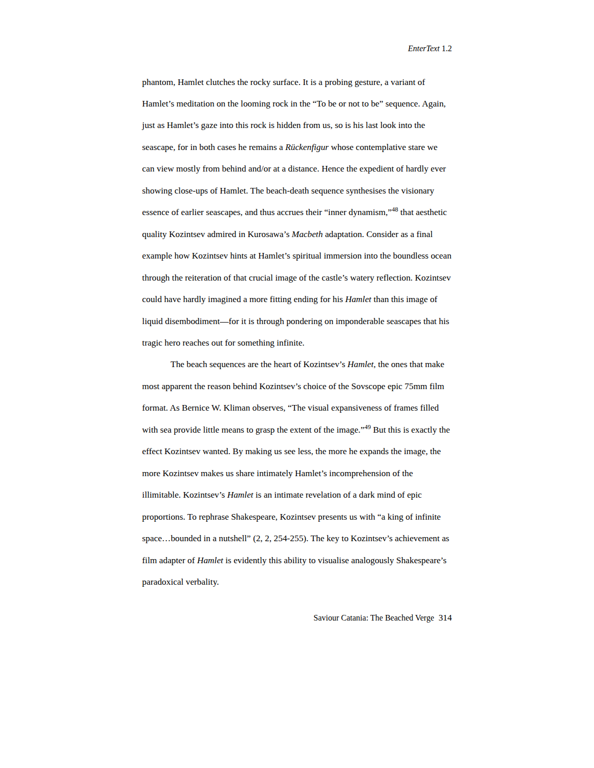EnterText 1.2
phantom, Hamlet clutches the rocky surface. It is a probing gesture, a variant of Hamlet’s meditation on the looming rock in the “To be or not to be” sequence. Again, just as Hamlet’s gaze into this rock is hidden from us, so is his last look into the seascape, for in both cases he remains a Rückenfigur whose contemplative stare we can view mostly from behind and/or at a distance. Hence the expedient of hardly ever showing close-ups of Hamlet. The beach-death sequence synthesises the visionary essence of earlier seascapes, and thus accrues their “inner dynamism,”48 that aesthetic quality Kozintsev admired in Kurosawa’s Macbeth adaptation. Consider as a final example how Kozintsev hints at Hamlet’s spiritual immersion into the boundless ocean through the reiteration of that crucial image of the castle’s watery reflection. Kozintsev could have hardly imagined a more fitting ending for his Hamlet than this image of liquid disembodiment—for it is through pondering on imponderable seascapes that his tragic hero reaches out for something infinite.
The beach sequences are the heart of Kozintsev’s Hamlet, the ones that make most apparent the reason behind Kozintsev’s choice of the Sovscope epic 75mm film format. As Bernice W. Kliman observes, “The visual expansiveness of frames filled with sea provide little means to grasp the extent of the image.”49 But this is exactly the effect Kozintsev wanted. By making us see less, the more he expands the image, the more Kozintsev makes us share intimately Hamlet’s incomprehension of the illimitable. Kozintsev’s Hamlet is an intimate revelation of a dark mind of epic proportions. To rephrase Shakespeare, Kozintsev presents us with “a king of infinite space…bounded in a nutshell” (2, 2, 254-255). The key to Kozintsev’s achievement as film adapter of Hamlet is evidently this ability to visualise analogously Shakespeare’s paradoxical verbality.
Saviour Catania: The Beached Verge314